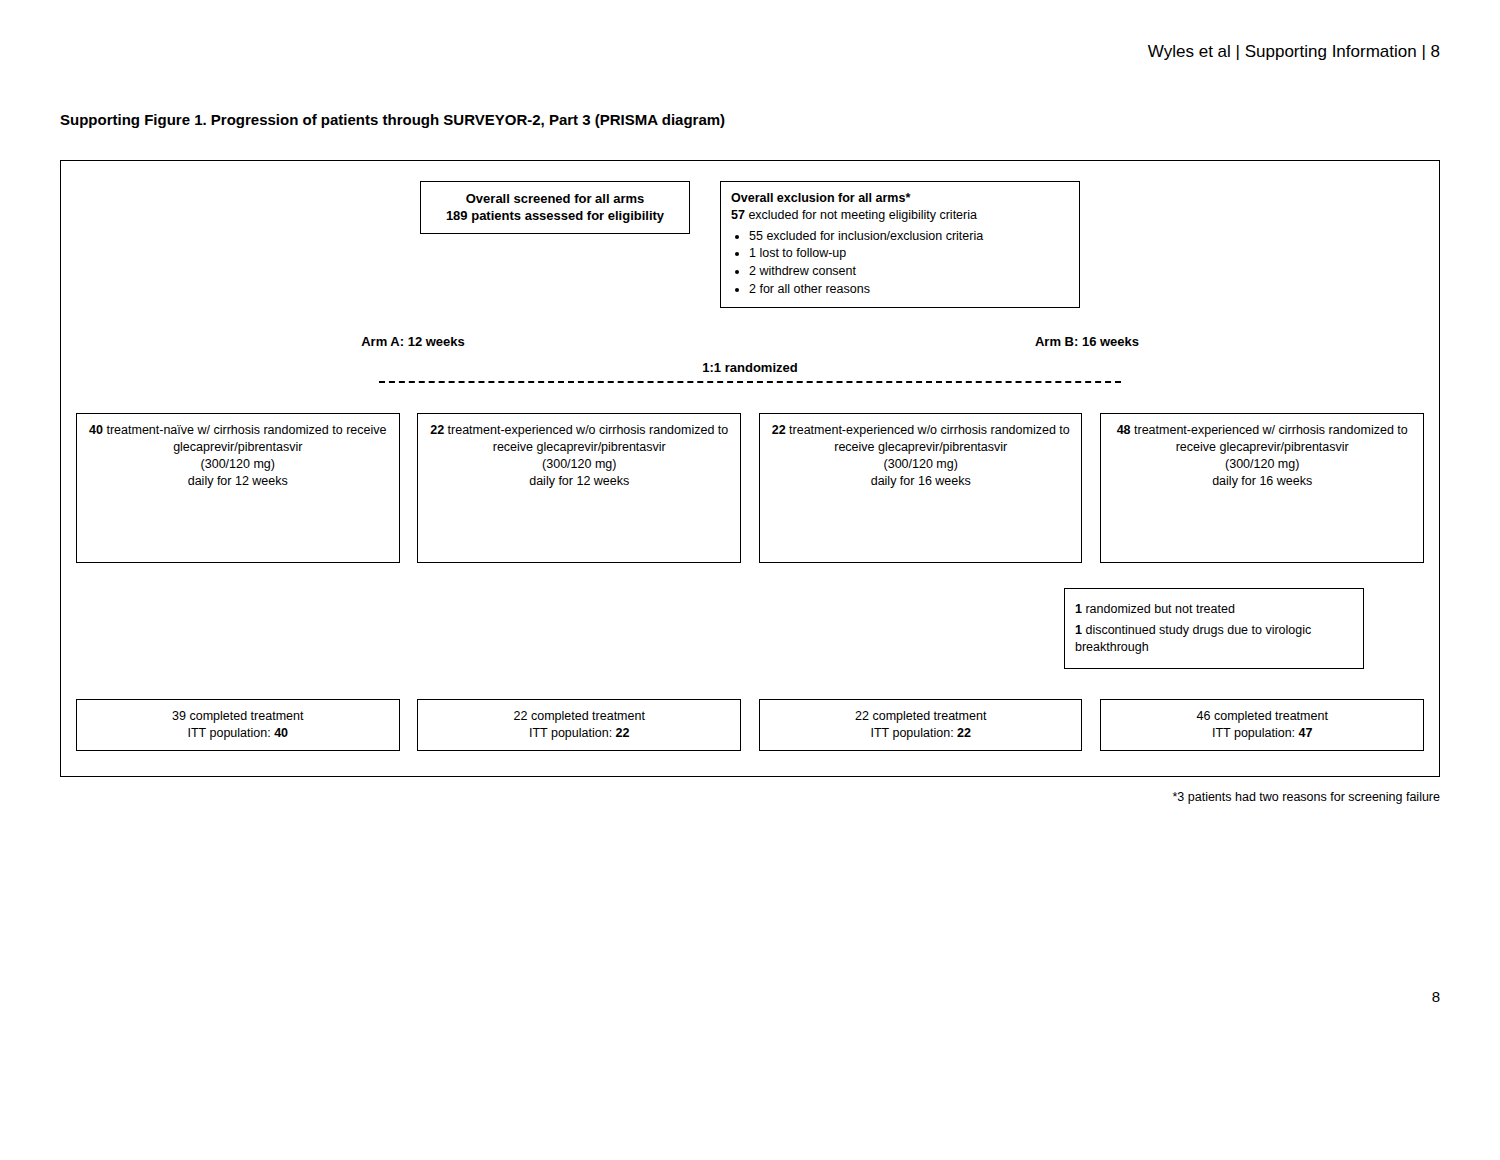Wyles et al | Supporting Information | 8
Supporting Figure 1. Progression of patients through SURVEYOR-2, Part 3 (PRISMA diagram)
Overall screened for all arms
189 patients assessed for eligibility
Overall exclusion for all arms*
57 excluded for not meeting eligibility criteria
55 excluded for inclusion/exclusion criteria
1 lost to follow-up
2 withdrew consent
2 for all other reasons
Arm A: 12 weeks Arm B: 16 weeks
1:1 randomized
40 treatment-naïve w/ cirrhosis randomized to receive glecaprevir/pibrentasvir
(300/120 mg)
daily for 12 weeks
22 treatment-experienced w/o cirrhosis randomized to receive glecaprevir/pibrentasvir
(300/120 mg)
daily for 12 weeks
22 treatment-experienced w/o cirrhosis randomized to receive glecaprevir/pibrentasvir
(300/120 mg)
daily for 16 weeks
48 treatment-experienced w/ cirrhosis randomized to receive glecaprevir/pibrentasvir
(300/120 mg)
daily for 16 weeks
1 randomized but not treated
1 discontinued study drugs due to virologic breakthrough
39 completed treatment
ITT population: 40
22 completed treatment
ITT population: 22
22 completed treatment
ITT population: 22
46 completed treatment
ITT population: 47
*3 patients had two reasons for screening failure
8